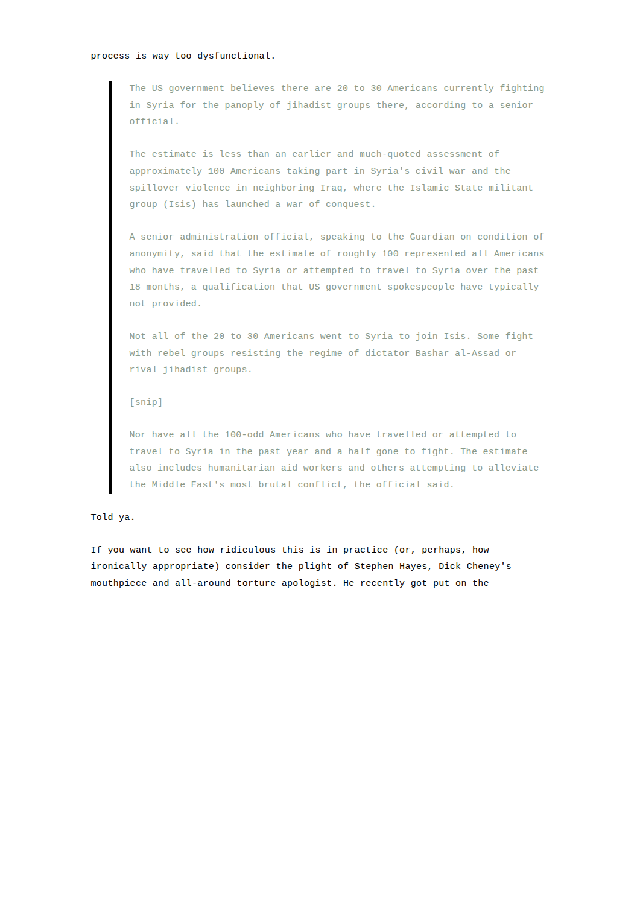process is way too dysfunctional.
The US government believes there are 20 to 30 Americans currently fighting in Syria for the panoply of jihadist groups there, according to a senior official.
The estimate is less than an earlier and much-quoted assessment of approximately 100 Americans taking part in Syria's civil war and the spillover violence in neighboring Iraq, where the Islamic State militant group (Isis) has launched a war of conquest.
A senior administration official, speaking to the Guardian on condition of anonymity, said that the estimate of roughly 100 represented all Americans who have travelled to Syria or attempted to travel to Syria over the past 18 months, a qualification that US government spokespeople have typically not provided.
Not all of the 20 to 30 Americans went to Syria to join Isis. Some fight with rebel groups resisting the regime of dictator Bashar al-Assad or rival jihadist groups.
[snip]
Nor have all the 100-odd Americans who have travelled or attempted to travel to Syria in the past year and a half gone to fight. The estimate also includes humanitarian aid workers and others attempting to alleviate the Middle East's most brutal conflict, the official said.
Told ya.
If you want to see how ridiculous this is in practice (or, perhaps, how ironically appropriate) consider the plight of Stephen Hayes, Dick Cheney's mouthpiece and all-around torture apologist. He recently got put on the